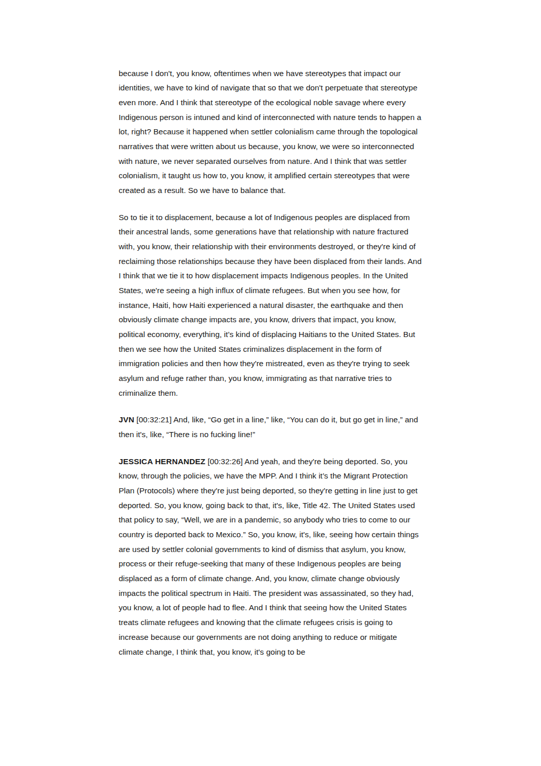because I don't, you know, oftentimes when we have stereotypes that impact our identities, we have to kind of navigate that so that we don't perpetuate that stereotype even more. And I think that stereotype of the ecological noble savage where every Indigenous person is intuned and kind of interconnected with nature tends to happen a lot, right? Because it happened when settler colonialism came through the topological narratives that were written about us because, you know, we were so interconnected with nature, we never separated ourselves from nature. And I think that was settler colonialism, it taught us how to, you know, it amplified certain stereotypes that were created as a result. So we have to balance that.
So to tie it to displacement, because a lot of Indigenous peoples are displaced from their ancestral lands, some generations have that relationship with nature fractured with, you know, their relationship with their environments destroyed, or they're kind of reclaiming those relationships because they have been displaced from their lands. And I think that we tie it to how displacement impacts Indigenous peoples. In the United States, we're seeing a high influx of climate refugees. But when you see how, for instance, Haiti, how Haiti experienced a natural disaster, the earthquake and then obviously climate change impacts are, you know, drivers that impact, you know, political economy, everything, it’s kind of displacing Haitians to the United States. But then we see how the United States criminalizes displacement in the form of immigration policies and then how they're mistreated, even as they're trying to seek asylum and refuge rather than, you know, immigrating as that narrative tries to criminalize them.
JVN [00:32:21] And, like, “Go get in a line,” like, “You can do it, but go get in line,” and then it's, like, “There is no fucking line!”
JESSICA HERNANDEZ [00:32:26] And yeah, and they're being deported. So, you know, through the policies, we have the MPP. And I think it’s the Migrant Protection Plan (Protocols) where they're just being deported, so they're getting in line just to get deported. So, you know, going back to that, it's, like, Title 42. The United States used that policy to say, “Well, we are in a pandemic, so anybody who tries to come to our country is deported back to Mexico.” So, you know, it's, like, seeing how certain things are used by settler colonial governments to kind of dismiss that asylum, you know, process or their refuge-seeking that many of these Indigenous peoples are being displaced as a form of climate change. And, you know, climate change obviously impacts the political spectrum in Haiti. The president was assassinated, so they had, you know, a lot of people had to flee. And I think that seeing how the United States treats climate refugees and knowing that the climate refugees crisis is going to increase because our governments are not doing anything to reduce or mitigate climate change, I think that, you know, it's going to be